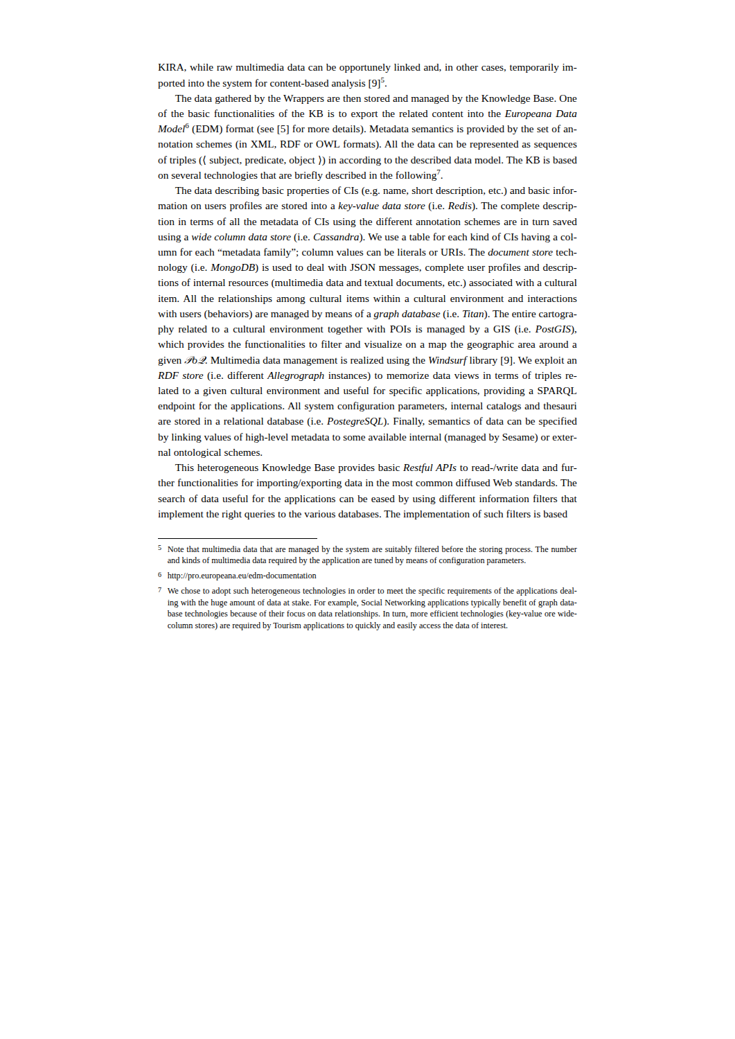KIRA, while raw multimedia data can be opportunely linked and, in other cases, temporarily imported into the system for content-based analysis [9]5.
The data gathered by the Wrappers are then stored and managed by the Knowledge Base. One of the basic functionalities of the KB is to export the related content into the Europeana Data Model6 (EDM) format (see [5] for more details). Metadata semantics is provided by the set of annotation schemes (in XML, RDF or OWL formats). All the data can be represented as sequences of triples (⟨ subject, predicate, object ⟩) in according to the described data model. The KB is based on several technologies that are briefly described in the following7.
The data describing basic properties of CIs (e.g. name, short description, etc.) and basic information on users profiles are stored into a key-value data store (i.e. Redis). The complete description in terms of all the metadata of CIs using the different annotation schemes are in turn saved using a wide column data store (i.e. Cassandra). We use a table for each kind of CIs having a column for each “metadata family”; column values can be literals or URIs. The document store technology (i.e. MongoDB) is used to deal with JSON messages, complete user profiles and descriptions of internal resources (multimedia data and textual documents, etc.) associated with a cultural item. All the relationships among cultural items within a cultural environment and interactions with users (behaviors) are managed by means of a graph database (i.e. Titan). The entire cartography related to a cultural environment together with POIs is managed by a GIS (i.e. PostGIS), which provides the functionalities to filter and visualize on a map the geographic area around a given 𝒫o𝒬. Multimedia data management is realized using the Windsurf library [9]. We exploit an RDF store (i.e. different Allegrograph instances) to memorize data views in terms of triples related to a given cultural environment and useful for specific applications, providing a SPARQL endpoint for the applications. All system configuration parameters, internal catalogs and thesauri are stored in a relational database (i.e. PostegreSQL). Finally, semantics of data can be specified by linking values of high-level metadata to some available internal (managed by Sesame) or external ontological schemes.
This heterogeneous Knowledge Base provides basic Restful APIs to read-/write data and further functionalities for importing/exporting data in the most common diffused Web standards. The search of data useful for the applications can be eased by using different information filters that implement the right queries to the various databases. The implementation of such filters is based
5
Note that multimedia data that are managed by the system are suitably filtered before the storing process. The number and kinds of multimedia data required by the application are tuned by means of configuration parameters.
6
http://pro.europeana.eu/edm-documentation
7
We chose to adopt such heterogeneous technologies in order to meet the specific requirements of the applications dealing with the huge amount of data at stake. For example, Social Networking applications typically benefit of graph database technologies because of their focus on data relationships. In turn, more efficient technologies (key-value ore wide-column stores) are required by Tourism applications to quickly and easily access the data of interest.